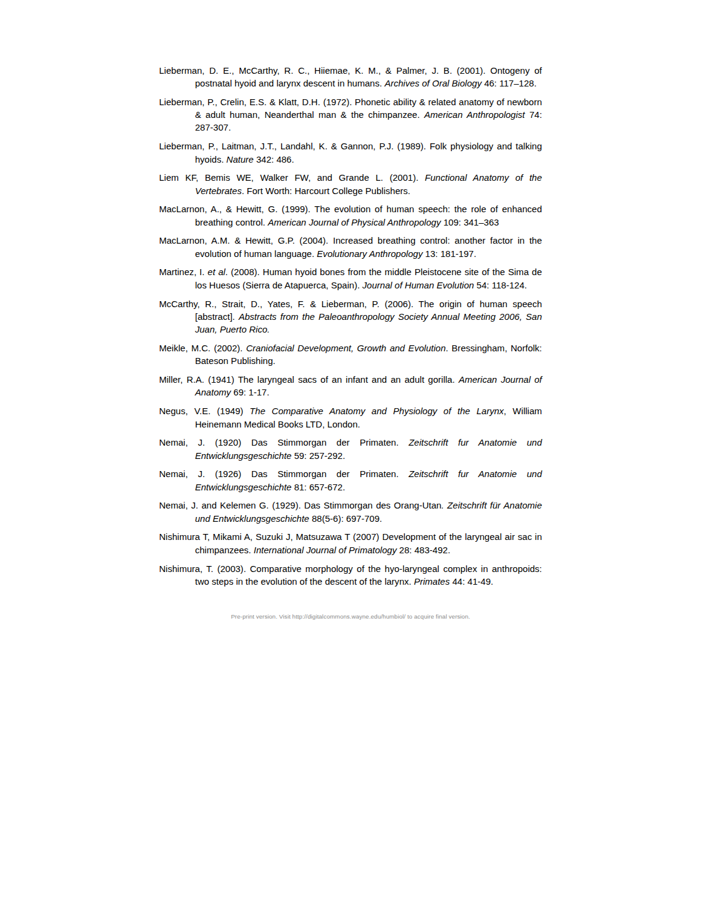Lieberman, D. E., McCarthy, R. C., Hiiemae, K. M., & Palmer, J. B. (2001). Ontogeny of postnatal hyoid and larynx descent in humans. Archives of Oral Biology 46: 117–128.
Lieberman, P., Crelin, E.S. & Klatt, D.H. (1972). Phonetic ability & related anatomy of newborn & adult human, Neanderthal man & the chimpanzee. American Anthropologist 74: 287-307.
Lieberman, P., Laitman, J.T., Landahl, K. & Gannon, P.J. (1989). Folk physiology and talking hyoids. Nature 342: 486.
Liem KF, Bemis WE, Walker FW, and Grande L. (2001). Functional Anatomy of the Vertebrates. Fort Worth: Harcourt College Publishers.
MacLarnon, A., & Hewitt, G. (1999). The evolution of human speech: the role of enhanced breathing control. American Journal of Physical Anthropology 109: 341–363
MacLarnon, A.M. & Hewitt, G.P. (2004). Increased breathing control: another factor in the evolution of human language. Evolutionary Anthropology 13: 181-197.
Martinez, I. et al. (2008). Human hyoid bones from the middle Pleistocene site of the Sima de los Huesos (Sierra de Atapuerca, Spain). Journal of Human Evolution 54: 118-124.
McCarthy, R., Strait, D., Yates, F. & Lieberman, P. (2006). The origin of human speech [abstract]. Abstracts from the Paleoanthropology Society Annual Meeting 2006, San Juan, Puerto Rico.
Meikle, M.C. (2002). Craniofacial Development, Growth and Evolution. Bressingham, Norfolk: Bateson Publishing.
Miller, R.A. (1941) The laryngeal sacs of an infant and an adult gorilla. American Journal of Anatomy 69: 1-17.
Negus, V.E. (1949) The Comparative Anatomy and Physiology of the Larynx, William Heinemann Medical Books LTD, London.
Nemai, J. (1920) Das Stimmorgan der Primaten. Zeitschrift fur Anatomie und Entwicklungsgeschichte 59: 257-292.
Nemai, J. (1926) Das Stimmorgan der Primaten. Zeitschrift fur Anatomie und Entwicklungsgeschichte 81: 657-672.
Nemai, J. and Kelemen G. (1929). Das Stimmorgan des Orang-Utan. Zeitschrift für Anatomie und Entwicklungsgeschichte 88(5-6): 697-709.
Nishimura T, Mikami A, Suzuki J, Matsuzawa T (2007) Development of the laryngeal air sac in chimpanzees. International Journal of Primatology 28: 483-492.
Nishimura, T. (2003). Comparative morphology of the hyo-laryngeal complex in anthropoids: two steps in the evolution of the descent of the larynx. Primates 44: 41-49.
Pre-print version. Visit http://digitalcommons.wayne.edu/humbiol/ to acquire final version.